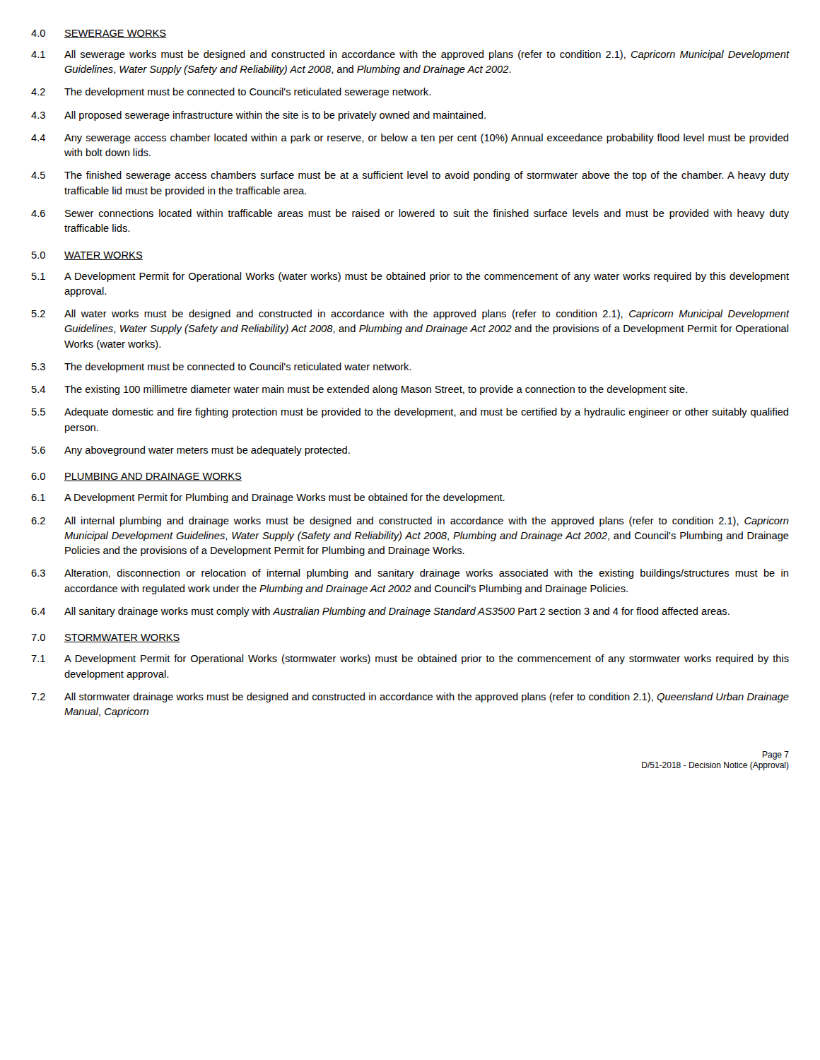4.0 Sewerage Works
4.1 All sewerage works must be designed and constructed in accordance with the approved plans (refer to condition 2.1), Capricorn Municipal Development Guidelines, Water Supply (Safety and Reliability) Act 2008, and Plumbing and Drainage Act 2002.
4.2 The development must be connected to Council's reticulated sewerage network.
4.3 All proposed sewerage infrastructure within the site is to be privately owned and maintained.
4.4 Any sewerage access chamber located within a park or reserve, or below a ten per cent (10%) Annual exceedance probability flood level must be provided with bolt down lids.
4.5 The finished sewerage access chambers surface must be at a sufficient level to avoid ponding of stormwater above the top of the chamber. A heavy duty trafficable lid must be provided in the trafficable area.
4.6 Sewer connections located within trafficable areas must be raised or lowered to suit the finished surface levels and must be provided with heavy duty trafficable lids.
5.0 Water Works
5.1 A Development Permit for Operational Works (water works) must be obtained prior to the commencement of any water works required by this development approval.
5.2 All water works must be designed and constructed in accordance with the approved plans (refer to condition 2.1), Capricorn Municipal Development Guidelines, Water Supply (Safety and Reliability) Act 2008, and Plumbing and Drainage Act 2002 and the provisions of a Development Permit for Operational Works (water works).
5.3 The development must be connected to Council's reticulated water network.
5.4 The existing 100 millimetre diameter water main must be extended along Mason Street, to provide a connection to the development site.
5.5 Adequate domestic and fire fighting protection must be provided to the development, and must be certified by a hydraulic engineer or other suitably qualified person.
5.6 Any aboveground water meters must be adequately protected.
6.0 Plumbing and Drainage Works
6.1 A Development Permit for Plumbing and Drainage Works must be obtained for the development.
6.2 All internal plumbing and drainage works must be designed and constructed in accordance with the approved plans (refer to condition 2.1), Capricorn Municipal Development Guidelines, Water Supply (Safety and Reliability) Act 2008, Plumbing and Drainage Act 2002, and Council's Plumbing and Drainage Policies and the provisions of a Development Permit for Plumbing and Drainage Works.
6.3 Alteration, disconnection or relocation of internal plumbing and sanitary drainage works associated with the existing buildings/structures must be in accordance with regulated work under the Plumbing and Drainage Act 2002 and Council's Plumbing and Drainage Policies.
6.4 All sanitary drainage works must comply with Australian Plumbing and Drainage Standard AS3500 Part 2 section 3 and 4 for flood affected areas.
7.0 Stormwater Works
7.1 A Development Permit for Operational Works (stormwater works) must be obtained prior to the commencement of any stormwater works required by this development approval.
7.2 All stormwater drainage works must be designed and constructed in accordance with the approved plans (refer to condition 2.1), Queensland Urban Drainage Manual, Capricorn
Page 7
D/51-2018 - Decision Notice (Approval)